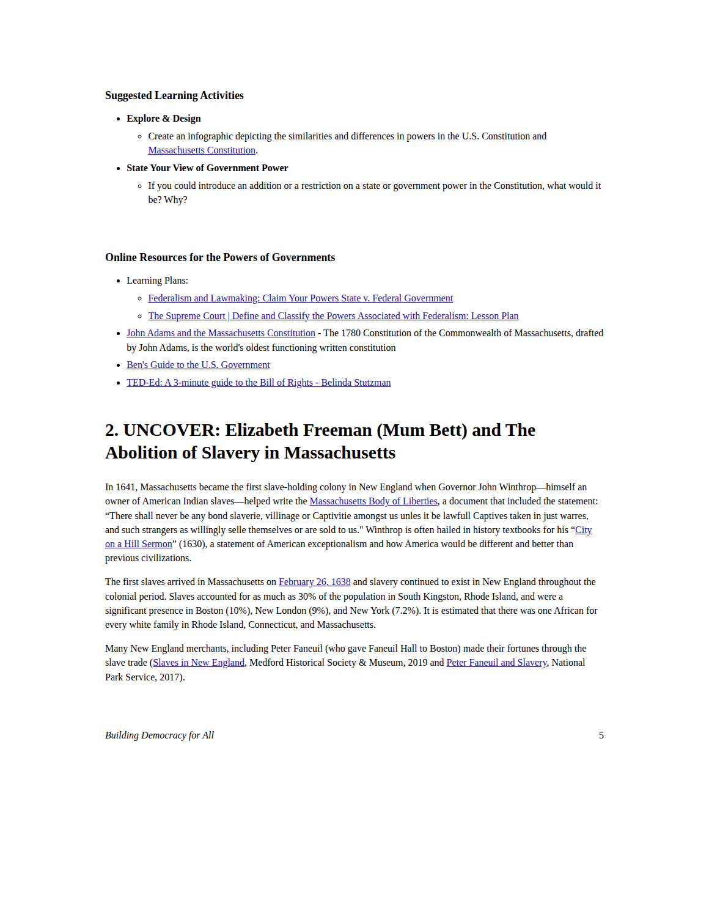Suggested Learning Activities
Explore & Design
Create an infographic depicting the similarities and differences in powers in the U.S. Constitution and Massachusetts Constitution.
State Your View of Government Power
If you could introduce an addition or a restriction on a state or government power in the Constitution, what would it be? Why?
Online Resources for the Powers of Governments
Learning Plans:
Federalism and Lawmaking: Claim Your Powers State v. Federal Government
The Supreme Court | Define and Classify the Powers Associated with Federalism: Lesson Plan
John Adams and the Massachusetts Constitution - The 1780 Constitution of the Commonwealth of Massachusetts, drafted by John Adams, is the world's oldest functioning written constitution
Ben's Guide to the U.S. Government
TED-Ed: A 3-minute guide to the Bill of Rights - Belinda Stutzman
2. UNCOVER: Elizabeth Freeman (Mum Bett) and The Abolition of Slavery in Massachusetts
In 1641, Massachusetts became the first slave-holding colony in New England when Governor John Winthrop—himself an owner of American Indian slaves—helped write the Massachusetts Body of Liberties, a document that included the statement: “There shall never be any bond slaverie, villinage or Captivitie amongst us unles it be lawfull Captives taken in just warres, and such strangers as willingly selle themselves or are sold to us." Winthrop is often hailed in history textbooks for his “City on a Hill Sermon” (1630), a statement of American exceptionalism and how America would be different and better than previous civilizations.
The first slaves arrived in Massachusetts on February 26, 1638 and slavery continued to exist in New England throughout the colonial period. Slaves accounted for as much as 30% of the population in South Kingston, Rhode Island, and were a significant presence in Boston (10%), New London (9%), and New York (7.2%). It is estimated that there was one African for every white family in Rhode Island, Connecticut, and Massachusetts.
Many New England merchants, including Peter Faneuil (who gave Faneuil Hall to Boston) made their fortunes through the slave trade (Slaves in New England, Medford Historical Society & Museum, 2019 and Peter Faneuil and Slavery, National Park Service, 2017).
Building Democracy for All 5